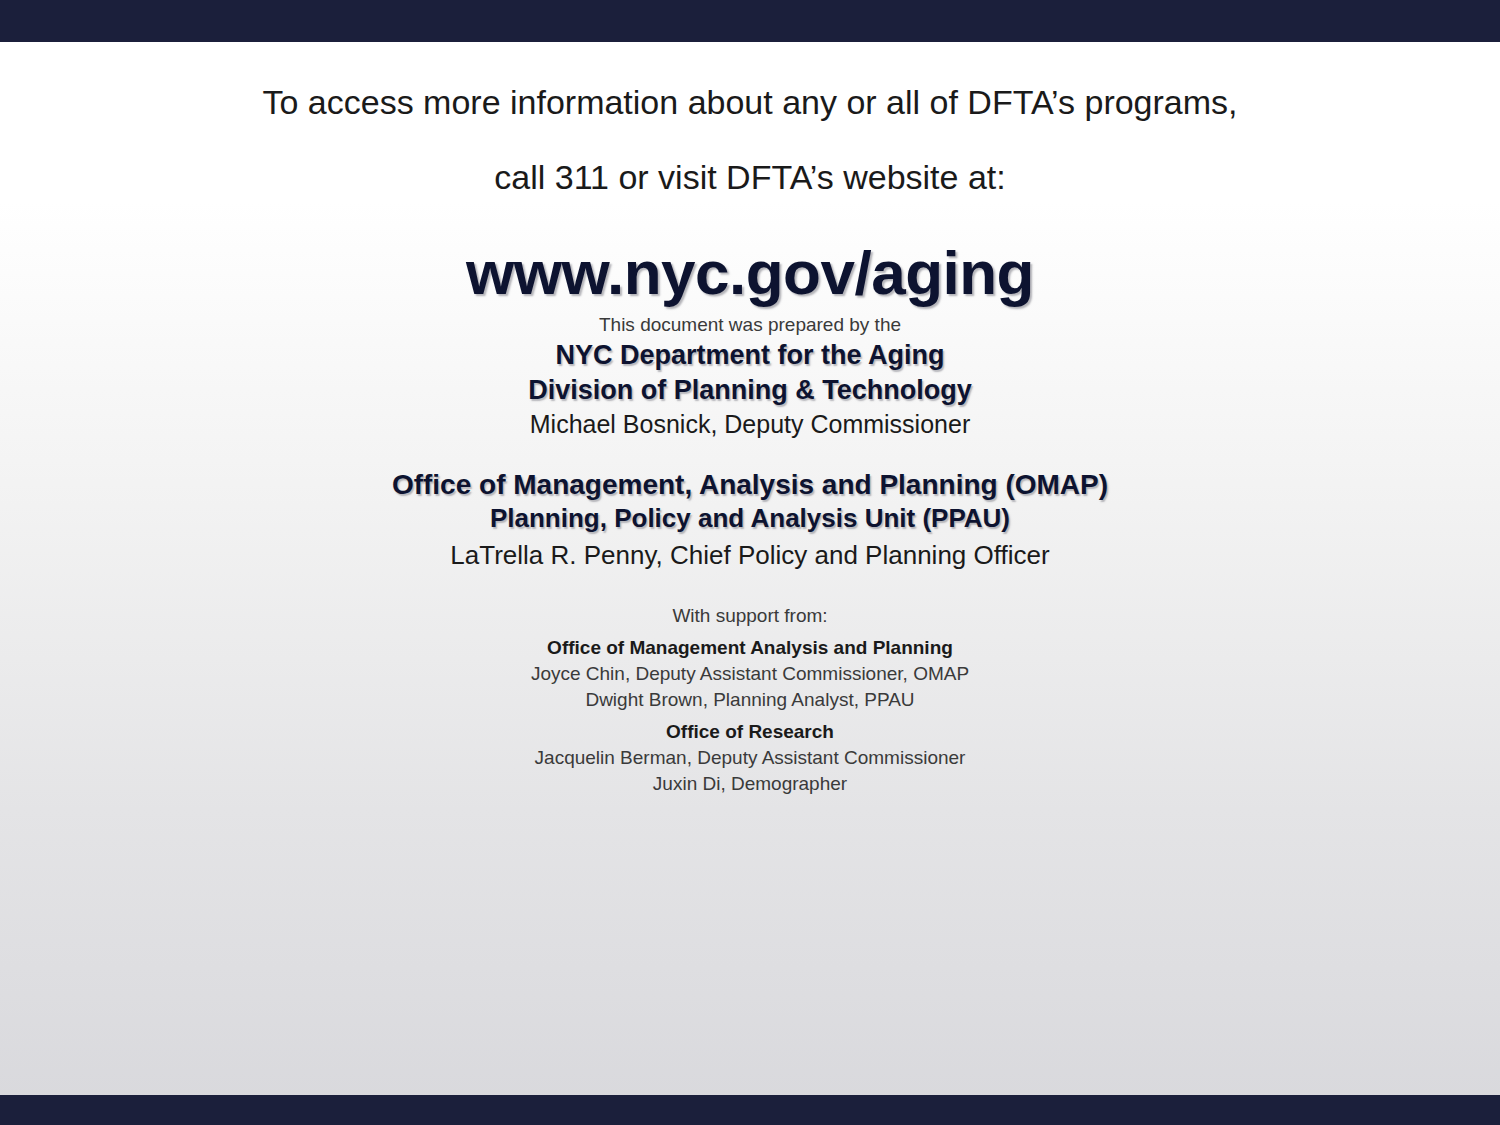To access more information about any or all of DFTA’s programs,
call 311 or visit DFTA’s website at:
www.nyc.gov/aging
This document was prepared by the
NYC Department for the Aging
Division of Planning & Technology
Michael Bosnick, Deputy Commissioner
Office of Management, Analysis and Planning (OMAP)
Planning, Policy and Analysis Unit (PPAU)
LaTrella R. Penny, Chief Policy and Planning Officer
With support from:
Office of Management Analysis and Planning
Joyce Chin, Deputy Assistant Commissioner, OMAP
Dwight Brown, Planning Analyst, PPAU
Office of Research
Jacquelin Berman, Deputy Assistant Commissioner
Juxin Di, Demographer